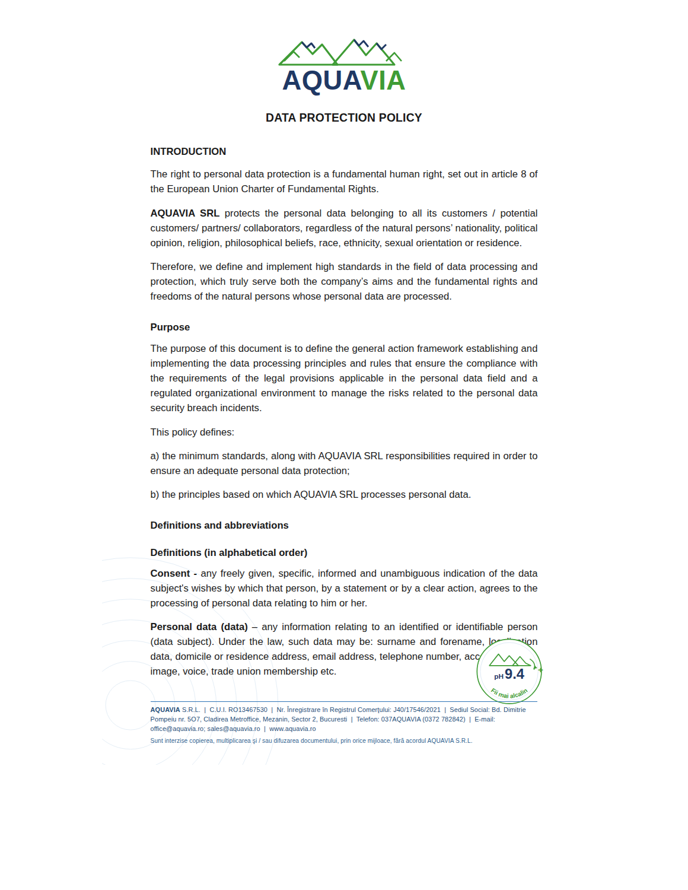AQUA VIA
DATA PROTECTION POLICY
INTRODUCTION
The right to personal data protection is a fundamental human right, set out in article 8 of the European Union Charter of Fundamental Rights.
AQUAVIA SRL protects the personal data belonging to all its customers / potential customers/ partners/ collaborators, regardless of the natural persons’ nationality, political opinion, religion, philosophical beliefs, race, ethnicity, sexual orientation or residence.
Therefore, we define and implement high standards in the field of data processing and protection, which truly serve both the company’s aims and the fundamental rights and freedoms of the natural persons whose personal data are processed.
Purpose
The purpose of this document is to define the general action framework establishing and implementing the data processing principles and rules that ensure the compliance with the requirements of the legal provisions applicable in the personal data field and a regulated organizational environment to manage the risks related to the personal data security breach incidents.
This policy defines:
a) the minimum standards, along with AQUAVIA SRL responsibilities required in order to ensure an adequate personal data protection;
b) the principles based on which AQUAVIA SRL processes personal data.
Definitions and abbreviations
Definitions (in alphabetical order)
Consent - any freely given, specific, informed and unambiguous indication of the data subject's wishes by which that person, by a statement or by a clear action, agrees to the processing of personal data relating to him or her.
Personal data (data) – any information relating to an identified or identifiable person (data subject). Under the law, such data may be: surname and forename, localization data, domicile or residence address, email address, telephone number, account number, image, voice, trade union membership etc.
pH9.4 + Fii mai alcalin
AQUAVIA S.R.L. | C.U.I. RO13467530 | Nr. Înregistrare în Registrul Comerţului: J40/17546/2021 | Sediul Social: Bd. Dimitrie Pompeiu nr. 5O7, Cladirea Metroffice, Mezanin, Sector 2, Bucuresti | Telefon: 037AQUAVIA (0372 782842) | E-mail: office@aquavia.ro; sales@aquavia.ro | www.aquavia.ro
Sunt interzise copierea, multiplicarea şi / sau difuzarea documentului, prin orice mijloace, fără acordul AQUAVIA S.R.L.